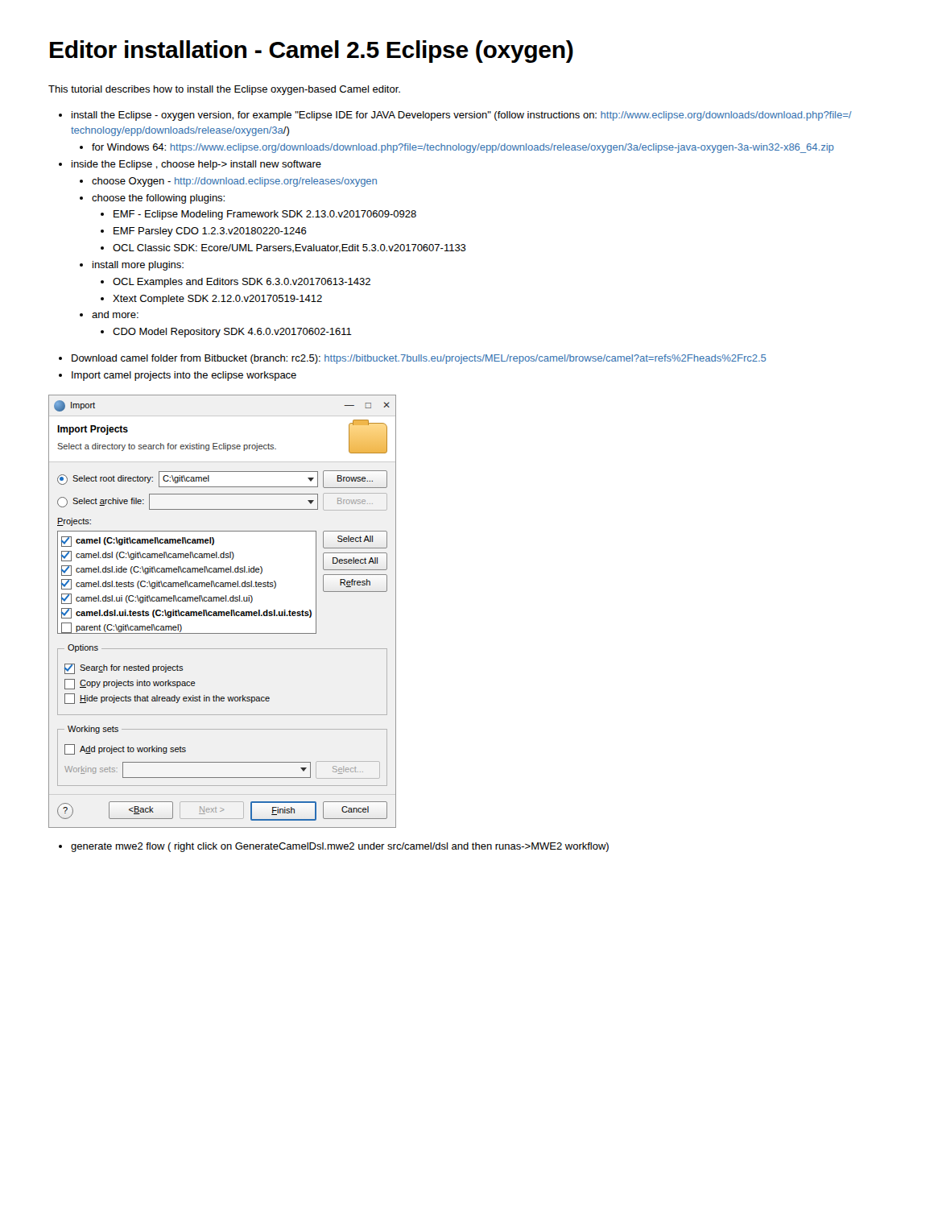Editor installation - Camel 2.5 Eclipse (oxygen)
This tutorial describes how to install the Eclipse oxygen-based Camel editor.
install the Eclipse - oxygen version, for example "Eclipse IDE for JAVA Developers version" (follow instructions on: http://www.eclipse.org/downloads/download.php?file=/technology/epp/downloads/release/oxygen/3a/)
for Windows 64: https://www.eclipse.org/downloads/download.php?file=/technology/epp/downloads/release/oxygen/3a/eclipse-java-oxygen-3a-win32-x86_64.zip
inside the Eclipse , choose help-> install new software
choose Oxygen - http://download.eclipse.org/releases/oxygen
choose the following plugins:
EMF - Eclipse Modeling Framework SDK 2.13.0.v20170609-0928
EMF Parsley CDO 1.2.3.v20180220-1246
OCL Classic SDK: Ecore/UML Parsers,Evaluator,Edit 5.3.0.v20170607-1133
install more plugins:
OCL Examples and Editors SDK 6.3.0.v20170613-1432
Xtext Complete SDK 2.12.0.v20170519-1412
and more:
CDO Model Repository SDK 4.6.0.v20170602-1611
Download camel folder from Bitbucket (branch: rc2.5): https://bitbucket.7bulls.eu/projects/MEL/repos/camel/browse/camel?at=refs%2Fheads%2Frc2.5
Import camel projects into the eclipse workspace
Import
— □ ✕
Import Projects
Select a directory to search for existing Eclipse projects.
Select root directory:
C:\git\camel
Browse...
Select archive file:
Browse...
Projects:
camel (C:\git\camel\camel\camel)
camel.dsl (C:\git\camel\camel\camel.dsl)
camel.dsl.ide (C:\git\camel\camel\camel.dsl.ide)
camel.dsl.tests (C:\git\camel\camel\camel.dsl.tests)
camel.dsl.ui (C:\git\camel\camel\camel.dsl.ui)
camel.dsl.ui.tests (C:\git\camel\camel\camel.dsl.ui.tests)
parent (C:\git\camel\camel)
Select All
Deselect All
Refresh
Options
Search for nested projects
Copy projects into workspace
Hide projects that already exist in the workspace
Working sets
Add project to working sets
Working sets:
Select...
?
< Back
Next >
Finish
Cancel
generate mwe2 flow ( right click on GenerateCamelDsl.mwe2 under src/camel/dsl and then runas->MWE2 workflow)